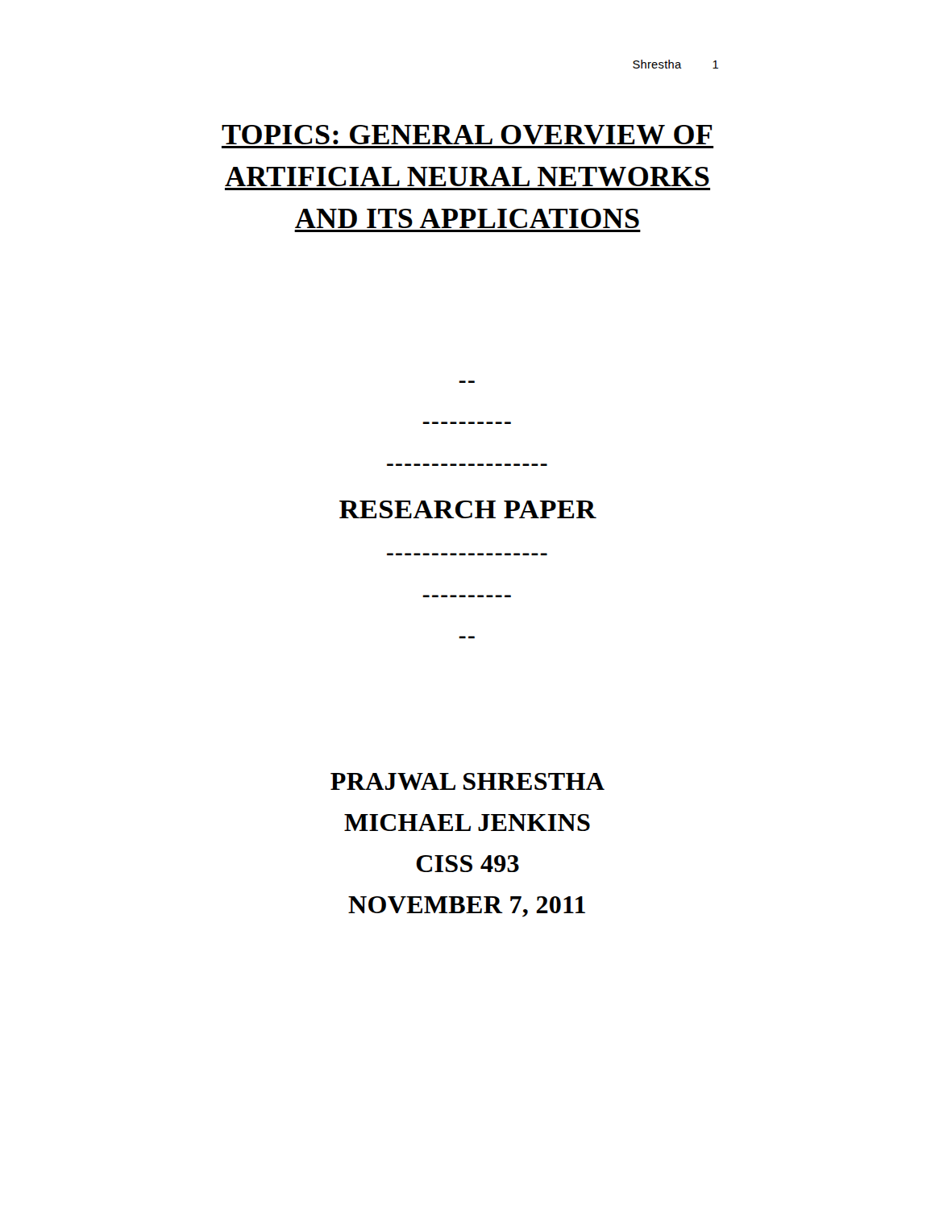Shrestha 1
Topics: General Overview of Artificial Neural Networks and Its Applications
--
----------
------------------
Research Paper
------------------
----------
--
Prajwal Shrestha
Michael Jenkins
CISS 493
November 7, 2011